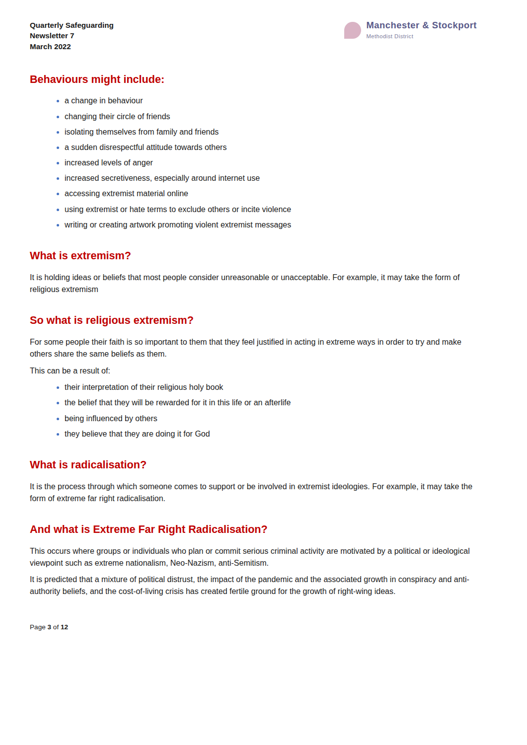Quarterly Safeguarding
Newsletter 7
March 2022
Manchester & Stockport
Methodist District
Behaviours might include:
a change in behaviour
changing their circle of friends
isolating themselves from family and friends
a sudden disrespectful attitude towards others
increased levels of anger
increased secretiveness, especially around internet use
accessing extremist material online
using extremist or hate terms to exclude others or incite violence
writing or creating artwork promoting violent extremist messages
What is extremism?
It is holding ideas or beliefs that most people consider unreasonable or unacceptable. For example, it may take the form of religious extremism
So what is religious extremism?
For some people their faith is so important to them that they feel justified in acting in extreme ways in order to try and make others share the same beliefs as them.
This can be a result of:
their interpretation of their religious holy book
the belief that they will be rewarded for it in this life or an afterlife
being influenced by others
they believe that they are doing it for God
What is radicalisation?
It is the process through which someone comes to support or be involved in extremist ideologies. For example, it may take the form of extreme far right radicalisation.
And what is Extreme Far Right Radicalisation?
This occurs where groups or individuals who plan or commit serious criminal activity are motivated by a political or ideological viewpoint such as extreme nationalism, Neo-Nazism, anti-Semitism.
It is predicted that a mixture of political distrust, the impact of the pandemic and the associated growth in conspiracy and anti-authority beliefs, and the cost-of-living crisis has created fertile ground for the growth of right-wing ideas.
Page 3 of 12